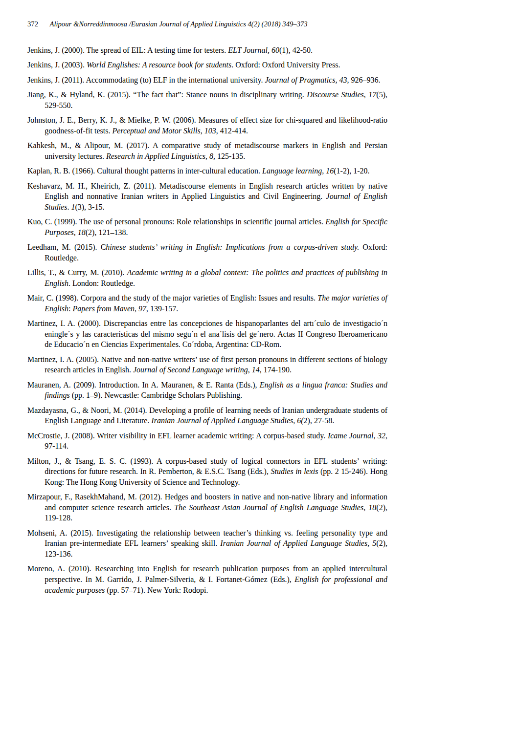372 Alipour &Norreddinmoosa /Eurasian Journal of Applied Linguistics 4(2) (2018) 349–373
Jenkins, J. (2000). The spread of EIL: A testing time for testers. ELT Journal, 60(1), 42-50.
Jenkins, J. (2003). World Englishes: A resource book for students. Oxford: Oxford University Press.
Jenkins, J. (2011). Accommodating (to) ELF in the international university. Journal of Pragmatics, 43, 926–936.
Jiang, K., & Hyland, K. (2015). “The fact that”: Stance nouns in disciplinary writing. Discourse Studies, 17(5), 529-550.
Johnston, J. E., Berry, K. J., & Mielke, P. W. (2006). Measures of effect size for chi-squared and likelihood-ratio goodness-of-fit tests. Perceptual and Motor Skills, 103, 412-414.
Kahkesh, M., & Alipour, M. (2017). A comparative study of metadiscourse markers in English and Persian university lectures. Research in Applied Linguistics, 8, 125-135.
Kaplan, R. B. (1966). Cultural thought patterns in inter-cultural education. Language learning, 16(1-2), 1-20.
Keshavarz, M. H., Kheirich, Z. (2011). Metadiscourse elements in English research articles written by native English and nonnative Iranian writers in Applied Linguistics and Civil Engineering. Journal of English Studies. 1(3), 3-15.
Kuo, C. (1999). The use of personal pronouns: Role relationships in scientific journal articles. English for Specific Purposes, 18(2), 121–138.
Leedham, M. (2015). Chinese students’ writing in English: Implications from a corpus-driven study. Oxford: Routledge.
Lillis, T., & Curry, M. (2010). Academic writing in a global context: The politics and practices of publishing in English. London: Routledge.
Mair, C. (1998). Corpora and the study of the major varieties of English: Issues and results. The major varieties of English: Papers from Maven, 97, 139-157.
Martinez, I. A. (2000). Discrepancias entre las concepciones de hispanoparlantes del artı´culo de investigacio´n eningle´s y las características del mismo segu´n el ana´lisis del ge´nero. Actas II Congreso Iberoamericano de Educacio´n en Ciencias Experimentales. Co´rdoba, Argentina: CD-Rom.
Martinez, I. A. (2005). Native and non-native writers’ use of first person pronouns in different sections of biology research articles in English. Journal of Second Language writing, 14, 174-190.
Mauranen, A. (2009). Introduction. In A. Mauranen, & E. Ranta (Eds.), English as a lingua franca: Studies and findings (pp. 1–9). Newcastle: Cambridge Scholars Publishing.
Mazdayasna, G., & Noori, M. (2014). Developing a profile of learning needs of Iranian undergraduate students of English Language and Literature. Iranian Journal of Applied Language Studies, 6(2), 27-58.
McCrostie, J. (2008). Writer visibility in EFL learner academic writing: A corpus-based study. Icame Journal, 32, 97-114.
Milton, J., & Tsang, E. S. C. (1993). A corpus-based study of logical connectors in EFL students’ writing: directions for future research. In R. Pemberton, & E.S.C. Tsang (Eds.), Studies in lexis (pp. 2 15-246). Hong Kong: The Hong Kong University of Science and Technology.
Mirzapour, F., RasekhMahand, M. (2012). Hedges and boosters in native and non-native library and information and computer science research articles. The Southeast Asian Journal of English Language Studies, 18(2), 119-128.
Mohseni, A. (2015). Investigating the relationship between teacher’s thinking vs. feeling personality type and Iranian pre-intermediate EFL learners’ speaking skill. Iranian Journal of Applied Language Studies, 5(2), 123-136.
Moreno, A. (2010). Researching into English for research publication purposes from an applied intercultural perspective. In M. Garrido, J. Palmer-Silveria, & I. Fortanet-Gómez (Eds.), English for professional and academic purposes (pp. 57–71). New York: Rodopi.